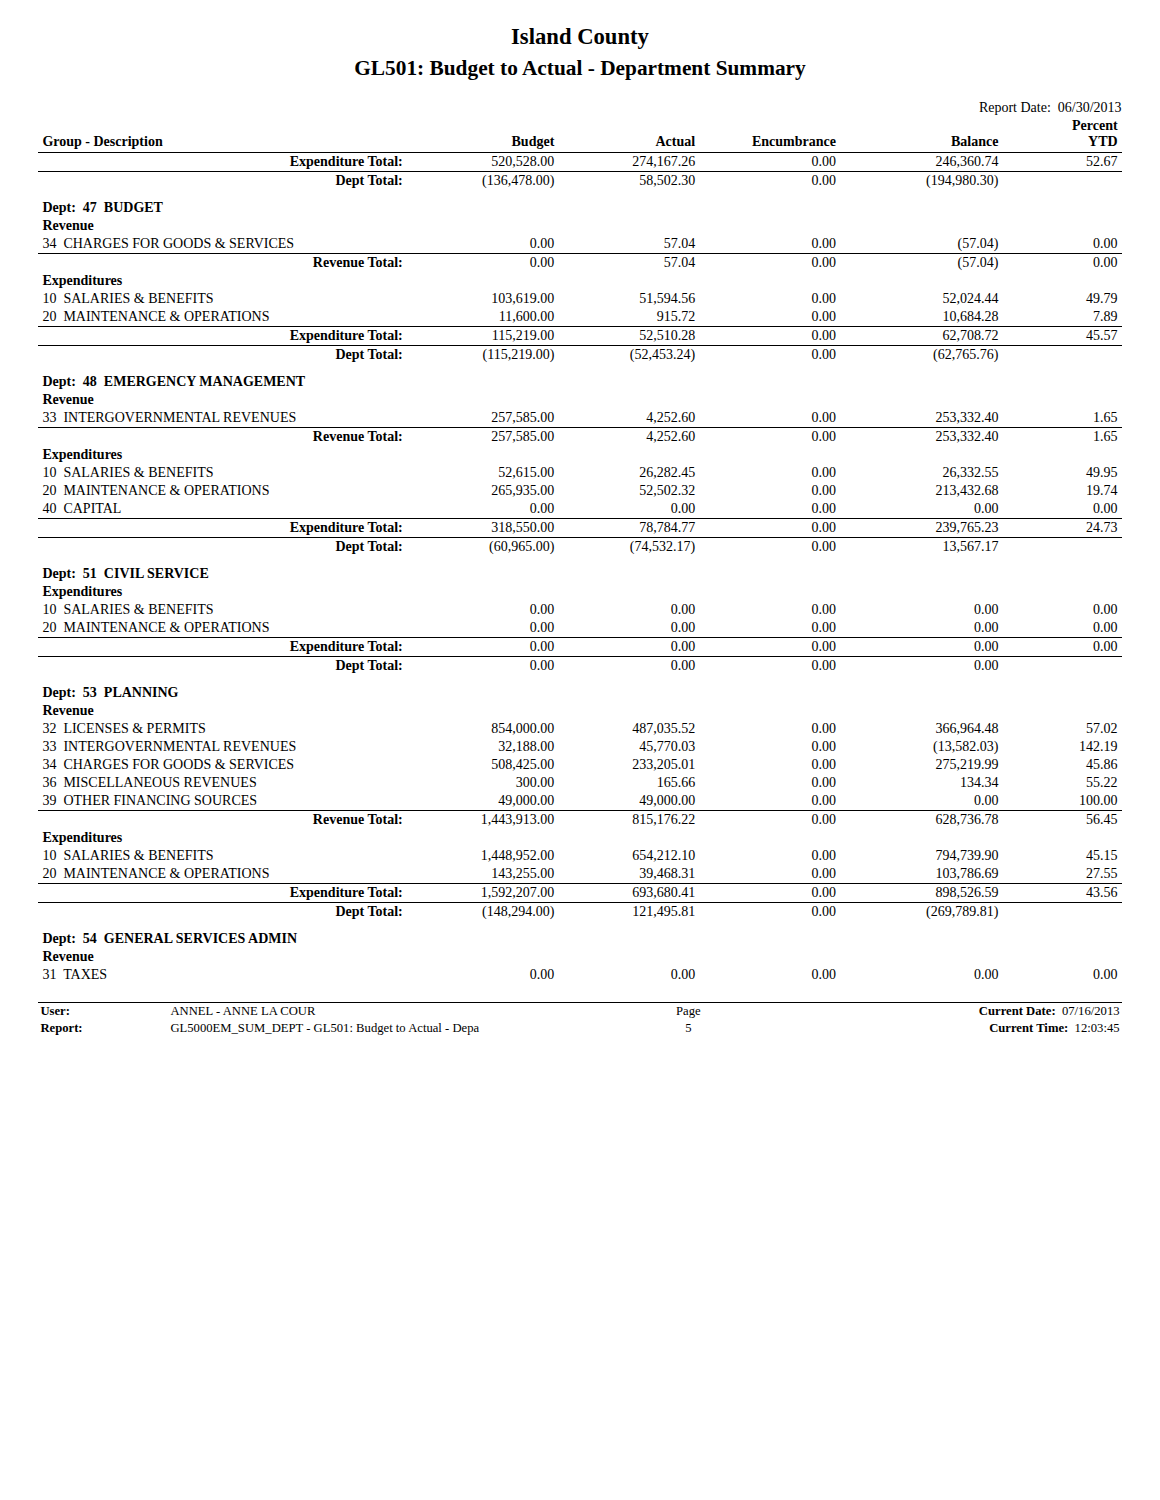Island County
GL501: Budget to Actual - Department Summary
Report Date: 06/30/2013
| Group - Description | Budget | Actual | Encumbrance | Balance | Percent YTD |
| --- | --- | --- | --- | --- | --- |
| Expenditure Total: | 520,528.00 | 274,167.26 | 0.00 | 246,360.74 | 52.67 |
| Dept Total: | (136,478.00) | 58,502.30 | 0.00 | (194,980.30) | |
| Dept: 47 BUDGET |
| Revenue |
| 34 CHARGES FOR GOODS & SERVICES | 0.00 | 57.04 | 0.00 | (57.04) | 0.00 |
| Revenue Total: | 0.00 | 57.04 | 0.00 | (57.04) | 0.00 |
| Expenditures |
| 10 SALARIES & BENEFITS | 103,619.00 | 51,594.56 | 0.00 | 52,024.44 | 49.79 |
| 20 MAINTENANCE & OPERATIONS | 11,600.00 | 915.72 | 0.00 | 10,684.28 | 7.89 |
| Expenditure Total: | 115,219.00 | 52,510.28 | 0.00 | 62,708.72 | 45.57 |
| Dept Total: | (115,219.00) | (52,453.24) | 0.00 | (62,765.76) | |
| Dept: 48 EMERGENCY MANAGEMENT |
| Revenue |
| 33 INTERGOVERNMENTAL REVENUES | 257,585.00 | 4,252.60 | 0.00 | 253,332.40 | 1.65 |
| Revenue Total: | 257,585.00 | 4,252.60 | 0.00 | 253,332.40 | 1.65 |
| Expenditures |
| 10 SALARIES & BENEFITS | 52,615.00 | 26,282.45 | 0.00 | 26,332.55 | 49.95 |
| 20 MAINTENANCE & OPERATIONS | 265,935.00 | 52,502.32 | 0.00 | 213,432.68 | 19.74 |
| 40 CAPITAL | 0.00 | 0.00 | 0.00 | 0.00 | 0.00 |
| Expenditure Total: | 318,550.00 | 78,784.77 | 0.00 | 239,765.23 | 24.73 |
| Dept Total: | (60,965.00) | (74,532.17) | 0.00 | 13,567.17 | |
| Dept: 51 CIVIL SERVICE |
| Expenditures |
| 10 SALARIES & BENEFITS | 0.00 | 0.00 | 0.00 | 0.00 | 0.00 |
| 20 MAINTENANCE & OPERATIONS | 0.00 | 0.00 | 0.00 | 0.00 | 0.00 |
| Expenditure Total: | 0.00 | 0.00 | 0.00 | 0.00 | 0.00 |
| Dept Total: | 0.00 | 0.00 | 0.00 | 0.00 | |
| Dept: 53 PLANNING |
| Revenue |
| 32 LICENSES & PERMITS | 854,000.00 | 487,035.52 | 0.00 | 366,964.48 | 57.02 |
| 33 INTERGOVERNMENTAL REVENUES | 32,188.00 | 45,770.03 | 0.00 | (13,582.03) | 142.19 |
| 34 CHARGES FOR GOODS & SERVICES | 508,425.00 | 233,205.01 | 0.00 | 275,219.99 | 45.86 |
| 36 MISCELLANEOUS REVENUES | 300.00 | 165.66 | 0.00 | 134.34 | 55.22 |
| 39 OTHER FINANCING SOURCES | 49,000.00 | 49,000.00 | 0.00 | 0.00 | 100.00 |
| Revenue Total: | 1,443,913.00 | 815,176.22 | 0.00 | 628,736.78 | 56.45 |
| Expenditures |
| 10 SALARIES & BENEFITS | 1,448,952.00 | 654,212.10 | 0.00 | 794,739.90 | 45.15 |
| 20 MAINTENANCE & OPERATIONS | 143,255.00 | 39,468.31 | 0.00 | 103,786.69 | 27.55 |
| Expenditure Total: | 1,592,207.00 | 693,680.41 | 0.00 | 898,526.59 | 43.56 |
| Dept Total: | (148,294.00) | 121,495.81 | 0.00 | (269,789.81) | |
| Dept: 54 GENERAL SERVICES ADMIN |
| Revenue |
| 31 TAXES | 0.00 | 0.00 | 0.00 | 0.00 | 0.00 |
| User: | ANNEL - ANNE LA COUR | Page | Current Date: 07/16/2013 |
| Report: | GL5000EM_SUM_DEPT - GL501: Budget to Actual - Depa | 5 | Current Time: 12:03:45 |